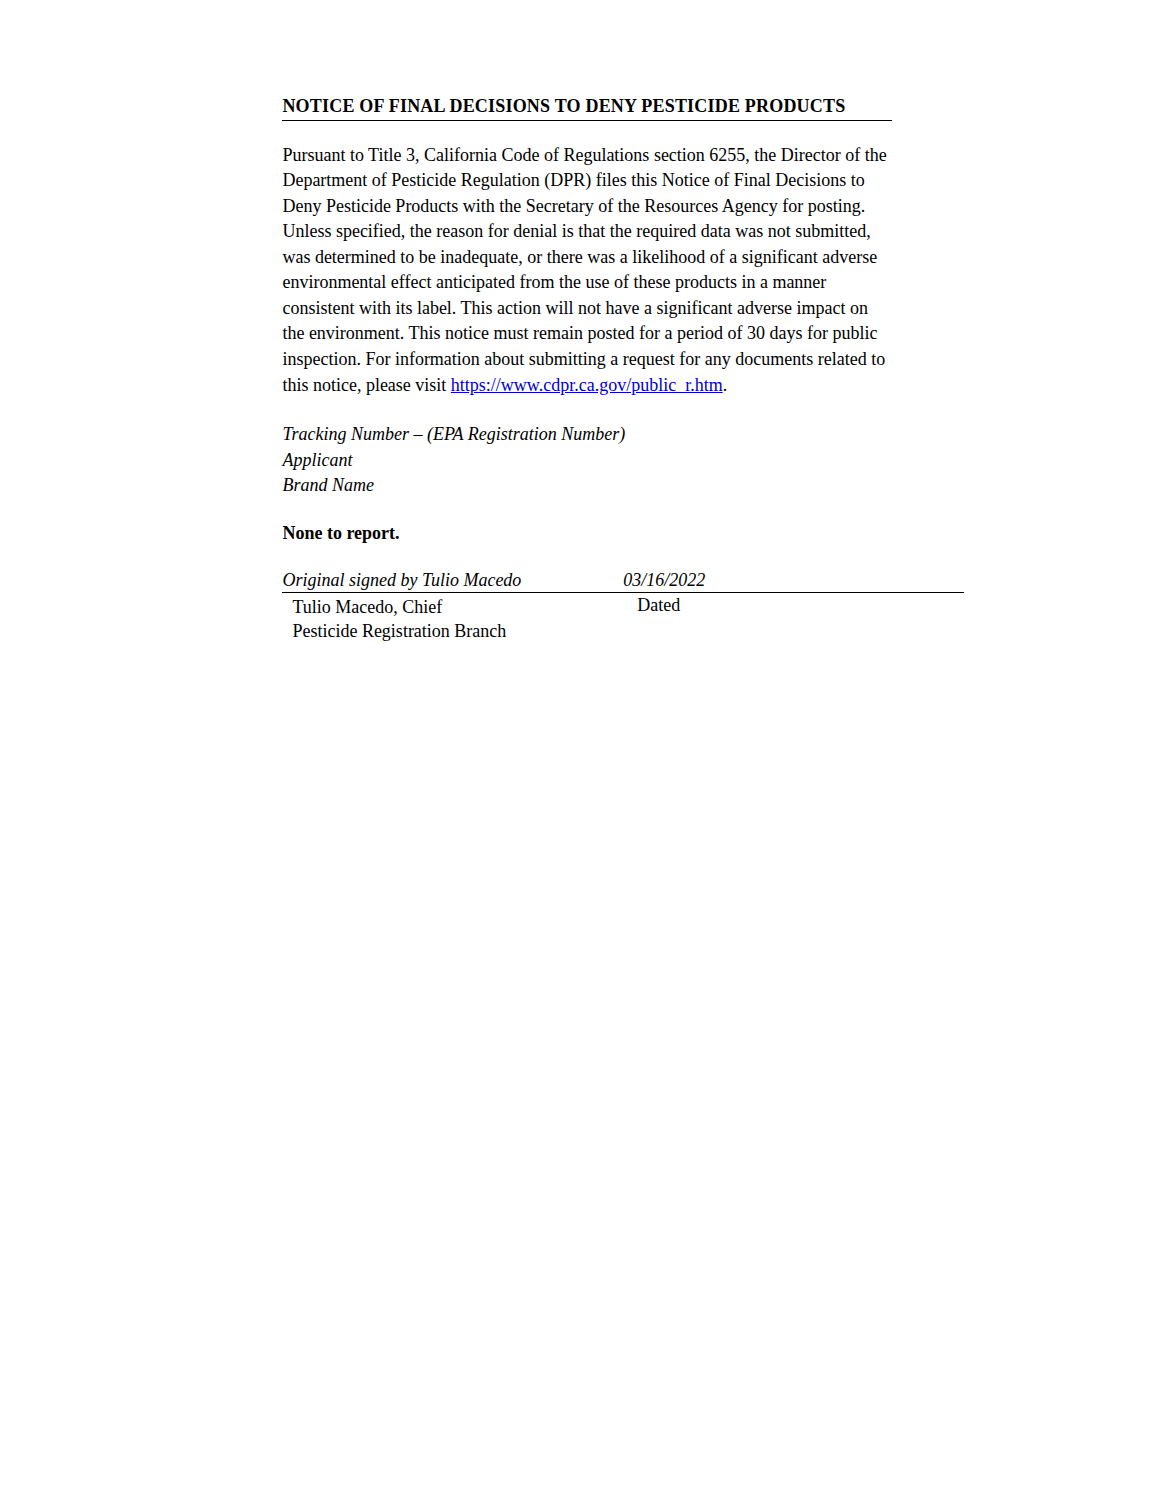NOTICE OF FINAL DECISIONS TO DENY PESTICIDE PRODUCTS
Pursuant to Title 3, California Code of Regulations section 6255, the Director of the Department of Pesticide Regulation (DPR) files this Notice of Final Decisions to Deny Pesticide Products with the Secretary of the Resources Agency for posting. Unless specified, the reason for denial is that the required data was not submitted, was determined to be inadequate, or there was a likelihood of a significant adverse environmental effect anticipated from the use of these products in a manner consistent with its label. This action will not have a significant adverse impact on the environment. This notice must remain posted for a period of 30 days for public inspection. For information about submitting a request for any documents related to this notice, please visit https://www.cdpr.ca.gov/public_r.htm.
Tracking Number – (EPA Registration Number)
Applicant
Brand Name
None to report.
| Original signed by Tulio Macedo Tulio Macedo, Chief Pesticide Registration Branch | 03/16/2022 Dated |